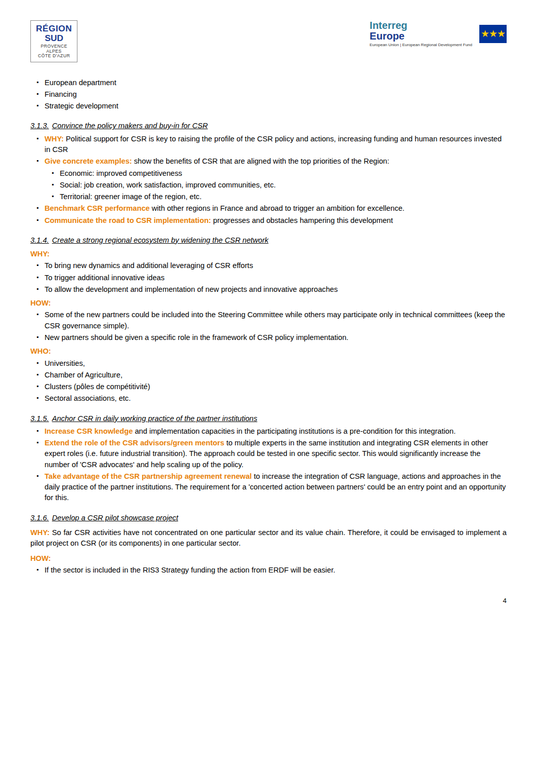RÉGION
SUD
PROVENCE
ALPES
CÔTE D'AZUR
Interreg
Europe
European Union | European Regional Development Fund
★★★
European department
Financing
Strategic development
3.1.3. Convince the policy makers and buy-in for CSR
WHY: Political support for CSR is key to raising the profile of the CSR policy and actions, increasing funding and human resources invested in CSR
Give concrete examples: show the benefits of CSR that are aligned with the top priorities of the Region:
Economic: improved competitiveness
Social: job creation, work satisfaction, improved communities, etc.
Territorial: greener image of the region, etc.
Benchmark CSR performance with other regions in France and abroad to trigger an ambition for excellence.
Communicate the road to CSR implementation: progresses and obstacles hampering this development
3.1.4. Create a strong regional ecosystem by widening the CSR network
WHY:
To bring new dynamics and additional leveraging of CSR efforts
To trigger additional innovative ideas
To allow the development and implementation of new projects and innovative approaches
HOW:
Some of the new partners could be included into the Steering Committee while others may participate only in technical committees (keep the CSR governance simple).
New partners should be given a specific role in the framework of CSR policy implementation.
WHO:
Universities,
Chamber of Agriculture,
Clusters (pôles de compétitivité)
Sectoral associations, etc.
3.1.5. Anchor CSR in daily working practice of the partner institutions
Increase CSR knowledge and implementation capacities in the participating institutions is a pre-condition for this integration.
Extend the role of the CSR advisors/green mentors to multiple experts in the same institution and integrating CSR elements in other expert roles (i.e. future industrial transition). The approach could be tested in one specific sector. This would significantly increase the number of 'CSR advocates' and help scaling up of the policy.
Take advantage of the CSR partnership agreement renewal to increase the integration of CSR language, actions and approaches in the daily practice of the partner institutions. The requirement for a 'concerted action between partners' could be an entry point and an opportunity for this.
3.1.6. Develop a CSR pilot showcase project
WHY: So far CSR activities have not concentrated on one particular sector and its value chain. Therefore, it could be envisaged to implement a pilot project on CSR (or its components) in one particular sector.
HOW:
If the sector is included in the RIS3 Strategy funding the action from ERDF will be easier.
4